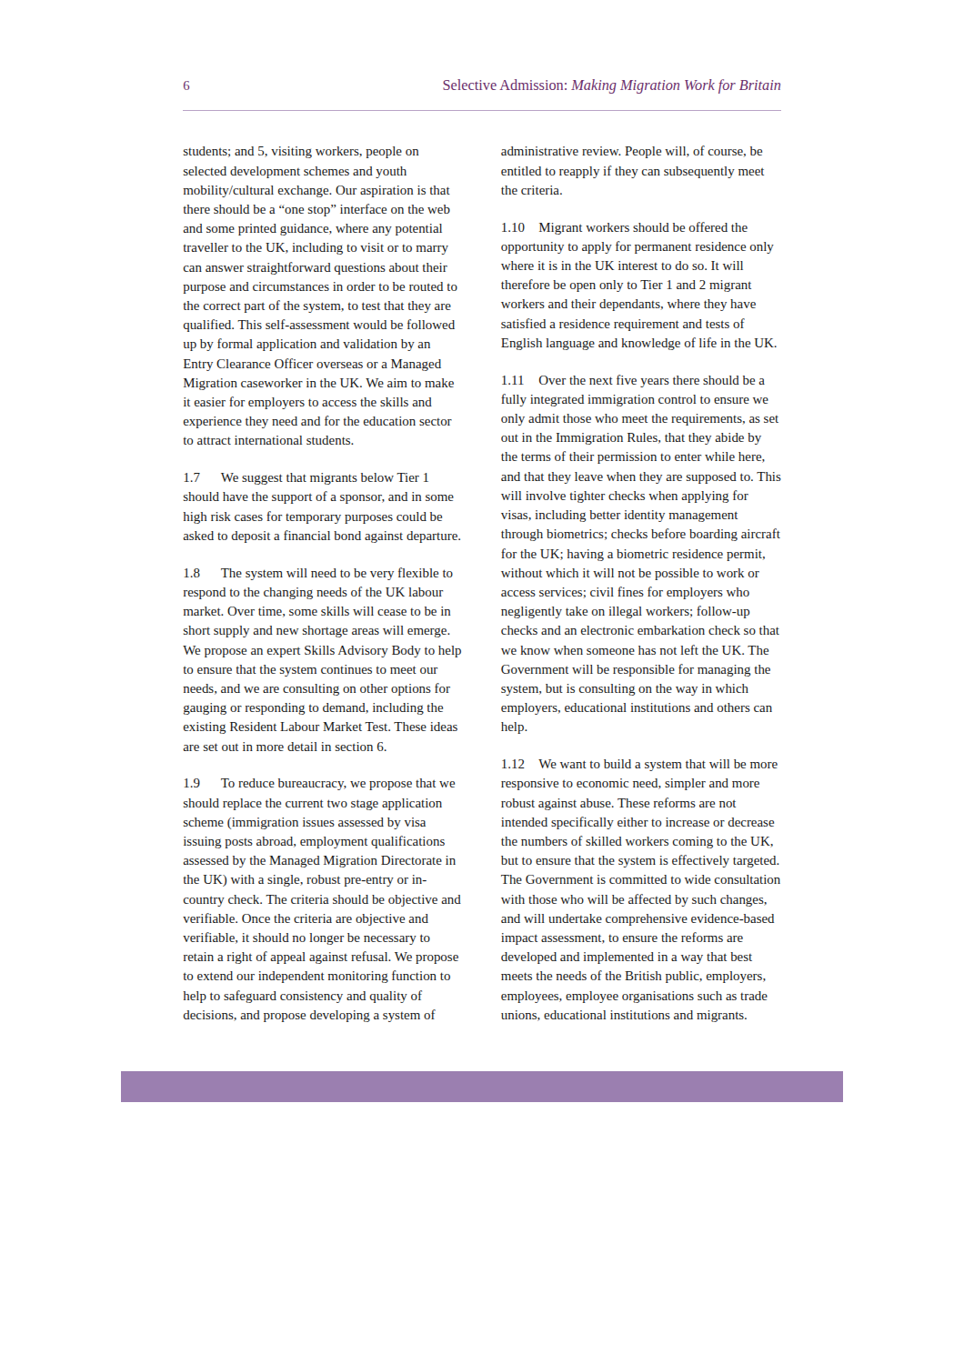6
Selective Admission: Making Migration Work for Britain
students; and 5, visiting workers, people on selected development schemes and youth mobility/cultural exchange. Our aspiration is that there should be a “one stop” interface on the web and some printed guidance, where any potential traveller to the UK, including to visit or to marry can answer straightforward questions about their purpose and circumstances in order to be routed to the correct part of the system, to test that they are qualified. This self-assessment would be followed up by formal application and validation by an Entry Clearance Officer overseas or a Managed Migration caseworker in the UK. We aim to make it easier for employers to access the skills and experience they need and for the education sector to attract international students.
1.7 We suggest that migrants below Tier 1 should have the support of a sponsor, and in some high risk cases for temporary purposes could be asked to deposit a financial bond against departure.
1.8 The system will need to be very flexible to respond to the changing needs of the UK labour market. Over time, some skills will cease to be in short supply and new shortage areas will emerge. We propose an expert Skills Advisory Body to help to ensure that the system continues to meet our needs, and we are consulting on other options for gauging or responding to demand, including the existing Resident Labour Market Test. These ideas are set out in more detail in section 6.
1.9 To reduce bureaucracy, we propose that we should replace the current two stage application scheme (immigration issues assessed by visa issuing posts abroad, employment qualifications assessed by the Managed Migration Directorate in the UK) with a single, robust pre-entry or in-country check. The criteria should be objective and verifiable. Once the criteria are objective and verifiable, it should no longer be necessary to retain a right of appeal against refusal. We propose to extend our independent monitoring function to help to safeguard consistency and quality of decisions, and propose developing a system of administrative review. People will, of course, be entitled to reapply if they can subsequently meet the criteria.
1.10 Migrant workers should be offered the opportunity to apply for permanent residence only where it is in the UK interest to do so. It will therefore be open only to Tier 1 and 2 migrant workers and their dependants, where they have satisfied a residence requirement and tests of English language and knowledge of life in the UK.
1.11 Over the next five years there should be a fully integrated immigration control to ensure we only admit those who meet the requirements, as set out in the Immigration Rules, that they abide by the terms of their permission to enter while here, and that they leave when they are supposed to. This will involve tighter checks when applying for visas, including better identity management through biometrics; checks before boarding aircraft for the UK; having a biometric residence permit, without which it will not be possible to work or access services; civil fines for employers who negligently take on illegal workers; follow-up checks and an electronic embarkation check so that we know when someone has not left the UK. The Government will be responsible for managing the system, but is consulting on the way in which employers, educational institutions and others can help.
1.12 We want to build a system that will be more responsive to economic need, simpler and more robust against abuse. These reforms are not intended specifically either to increase or decrease the numbers of skilled workers coming to the UK, but to ensure that the system is effectively targeted. The Government is committed to wide consultation with those who will be affected by such changes, and will undertake comprehensive evidence-based impact assessment, to ensure the reforms are developed and implemented in a way that best meets the needs of the British public, employers, employees, employee organisations such as trade unions, educational institutions and migrants.